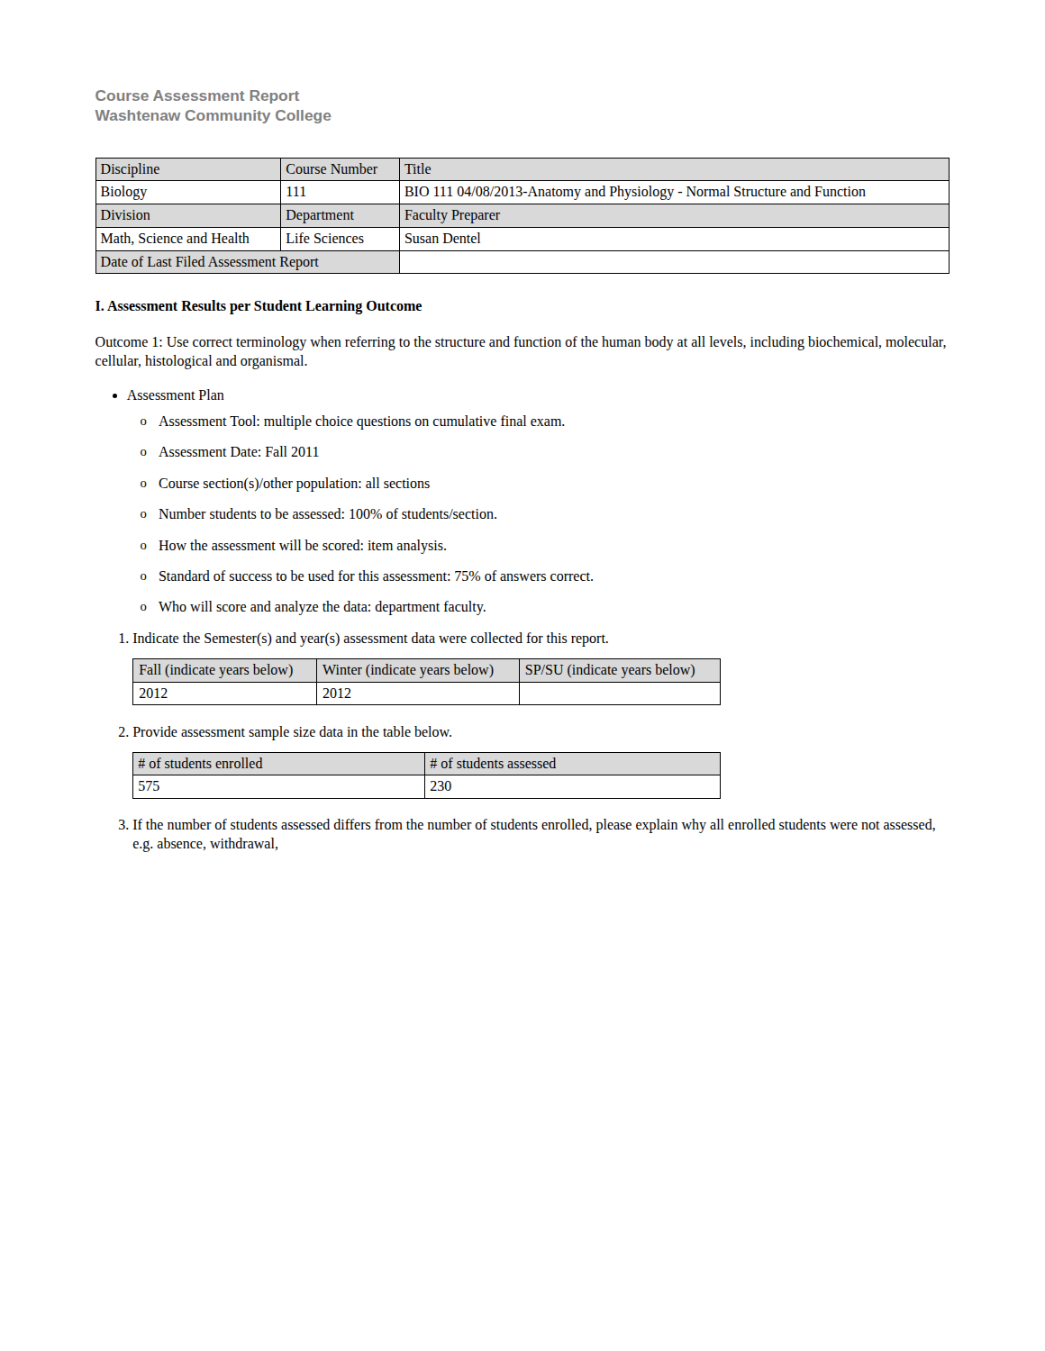Course Assessment Report
Washtenaw Community College
| Discipline | Course Number | Title |
| --- | --- | --- |
| Biology | 111 | BIO 111 04/08/2013-Anatomy and Physiology - Normal Structure and Function |
| Division | Department | Faculty Preparer |
| Math, Science and Health | Life Sciences | Susan Dentel |
| Date of Last Filed Assessment Report | |
I. Assessment Results per Student Learning Outcome
Outcome 1: Use correct terminology when referring to the structure and function of the human body at all levels, including biochemical, molecular, cellular, histological and organismal.
Assessment Plan
Assessment Tool: multiple choice questions on cumulative final exam.
Assessment Date: Fall 2011
Course section(s)/other population: all sections
Number students to be assessed: 100% of students/section.
How the assessment will be scored: item analysis.
Standard of success to be used for this assessment: 75% of answers correct.
Who will score and analyze the data: department faculty.
Indicate the Semester(s) and year(s) assessment data were collected for this report.
| Fall (indicate years below) | Winter (indicate years below) | SP/SU (indicate years below) |
| --- | --- | --- |
| 2012 | 2012 | |
Provide assessment sample size data in the table below.
| # of students enrolled | # of students assessed |
| --- | --- |
| 575 | 230 |
If the number of students assessed differs from the number of students enrolled, please explain why all enrolled students were not assessed, e.g. absence, withdrawal,